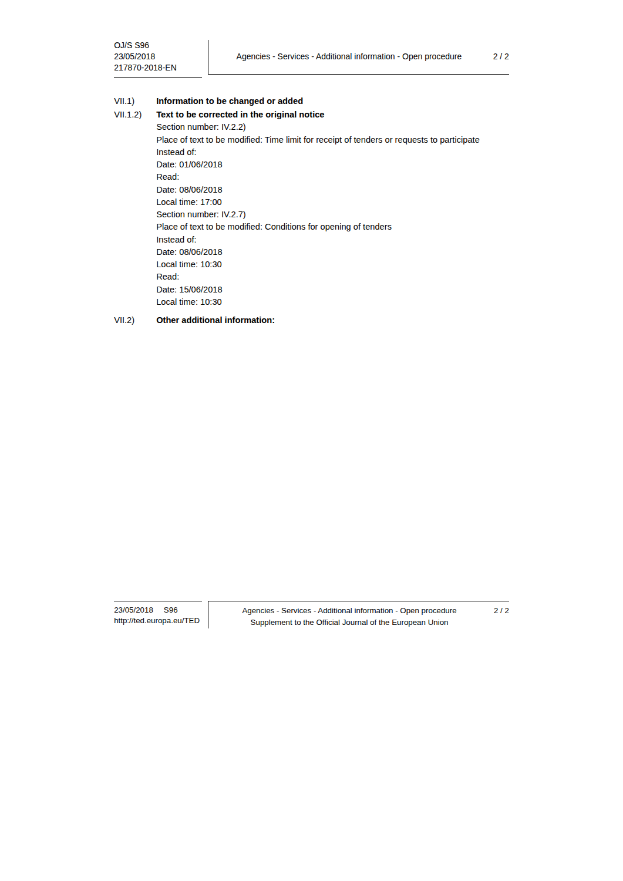OJ/S S96
23/05/2018
217870-2018-EN
Agencies - Services - Additional information - Open procedure
2 / 2
VII.1)
Information to be changed or added
VII.1.2)
Text to be corrected in the original notice
Section number: IV.2.2)
Place of text to be modified: Time limit for receipt of tenders or requests to participate
Instead of:
Date: 01/06/2018
Read:
Date: 08/06/2018
Local time: 17:00
Section number: IV.2.7)
Place of text to be modified: Conditions for opening of tenders
Instead of:
Date: 08/06/2018
Local time: 10:30
Read:
Date: 15/06/2018
Local time: 10:30
VII.2)
Other additional information:
23/05/2018 S96
http://ted.europa.eu/TED
Agencies - Services - Additional information - Open procedure
Supplement to the Official Journal of the European Union
2 / 2